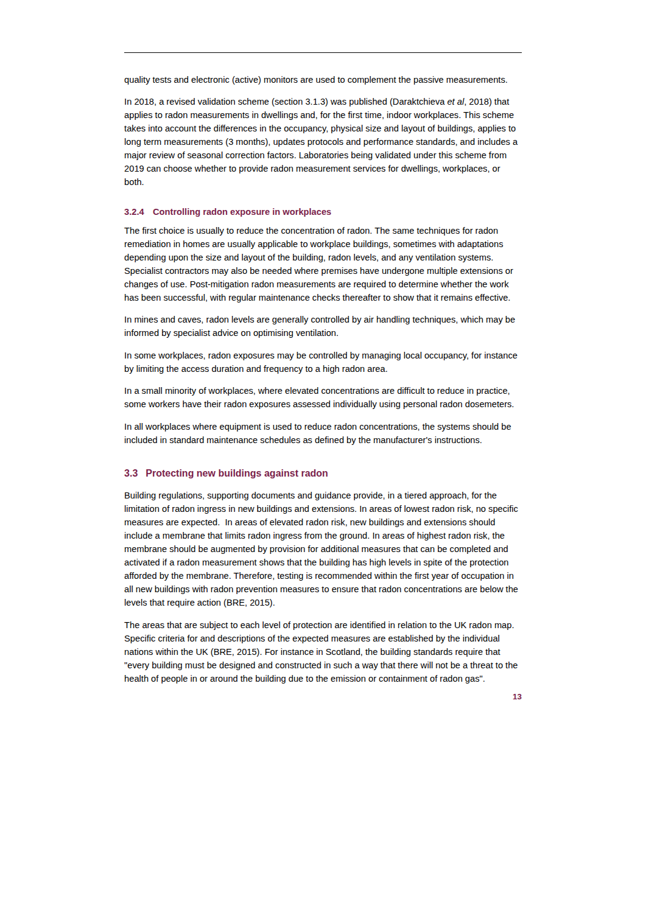quality tests and electronic (active) monitors are used to complement the passive measurements.
In 2018, a revised validation scheme (section 3.1.3) was published (Daraktchieva et al, 2018) that applies to radon measurements in dwellings and, for the first time, indoor workplaces. This scheme takes into account the differences in the occupancy, physical size and layout of buildings, applies to long term measurements (3 months), updates protocols and performance standards, and includes a major review of seasonal correction factors. Laboratories being validated under this scheme from 2019 can choose whether to provide radon measurement services for dwellings, workplaces, or both.
3.2.4 Controlling radon exposure in workplaces
The first choice is usually to reduce the concentration of radon. The same techniques for radon remediation in homes are usually applicable to workplace buildings, sometimes with adaptations depending upon the size and layout of the building, radon levels, and any ventilation systems. Specialist contractors may also be needed where premises have undergone multiple extensions or changes of use. Post-mitigation radon measurements are required to determine whether the work has been successful, with regular maintenance checks thereafter to show that it remains effective.
In mines and caves, radon levels are generally controlled by air handling techniques, which may be informed by specialist advice on optimising ventilation.
In some workplaces, radon exposures may be controlled by managing local occupancy, for instance by limiting the access duration and frequency to a high radon area.
In a small minority of workplaces, where elevated concentrations are difficult to reduce in practice, some workers have their radon exposures assessed individually using personal radon dosemeters.
In all workplaces where equipment is used to reduce radon concentrations, the systems should be included in standard maintenance schedules as defined by the manufacturer's instructions.
3.3 Protecting new buildings against radon
Building regulations, supporting documents and guidance provide, in a tiered approach, for the limitation of radon ingress in new buildings and extensions. In areas of lowest radon risk, no specific measures are expected. In areas of elevated radon risk, new buildings and extensions should include a membrane that limits radon ingress from the ground. In areas of highest radon risk, the membrane should be augmented by provision for additional measures that can be completed and activated if a radon measurement shows that the building has high levels in spite of the protection afforded by the membrane. Therefore, testing is recommended within the first year of occupation in all new buildings with radon prevention measures to ensure that radon concentrations are below the levels that require action (BRE, 2015).
The areas that are subject to each level of protection are identified in relation to the UK radon map. Specific criteria for and descriptions of the expected measures are established by the individual nations within the UK (BRE, 2015). For instance in Scotland, the building standards require that "every building must be designed and constructed in such a way that there will not be a threat to the health of people in or around the building due to the emission or containment of radon gas".
13